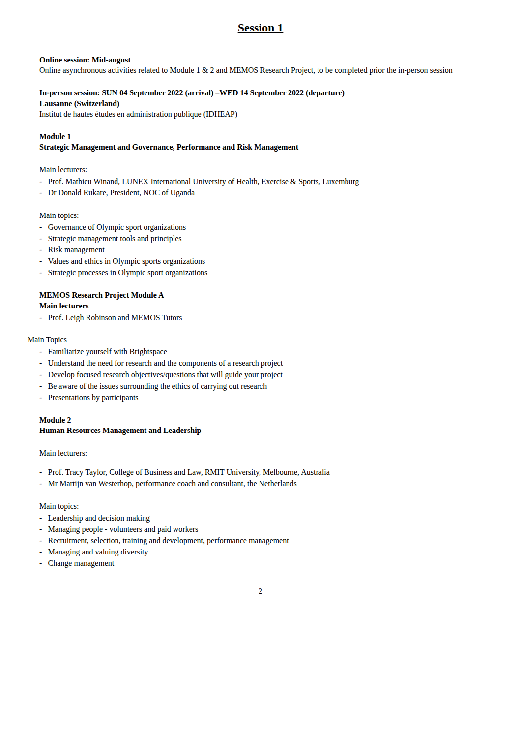Session 1
Online session: Mid-august
Online asynchronous activities related to Module 1 & 2 and MEMOS Research Project, to be completed prior the in-person session
In-person session: SUN 04 September 2022 (arrival) –WED 14 September 2022 (departure)
Lausanne (Switzerland)
Institut de hautes études en administration publique (IDHEAP)
Module 1
Strategic Management and Governance, Performance and Risk Management
Main lecturers:
Prof. Mathieu Winand, LUNEX International University of Health, Exercise & Sports, Luxemburg
Dr Donald Rukare, President, NOC of Uganda
Main topics:
Governance of Olympic sport organizations
Strategic management tools and principles
Risk management
Values and ethics in Olympic sports organizations
Strategic processes in Olympic sport organizations
MEMOS Research Project Module A
Main lecturers
Prof. Leigh Robinson and MEMOS Tutors
Main Topics
Familiarize yourself with Brightspace
Understand the need for research and the components of a research project
Develop focused research objectives/questions that will guide your project
Be aware of the issues surrounding the ethics of carrying out research
Presentations by participants
Module 2
Human Resources Management and Leadership
Main lecturers:
Prof. Tracy Taylor, College of Business and Law, RMIT University, Melbourne, Australia
Mr Martijn van Westerhop, performance coach and consultant, the Netherlands
Main topics:
Leadership and decision making
Managing people - volunteers and paid workers
Recruitment, selection, training and development, performance management
Managing and valuing diversity
Change management
2